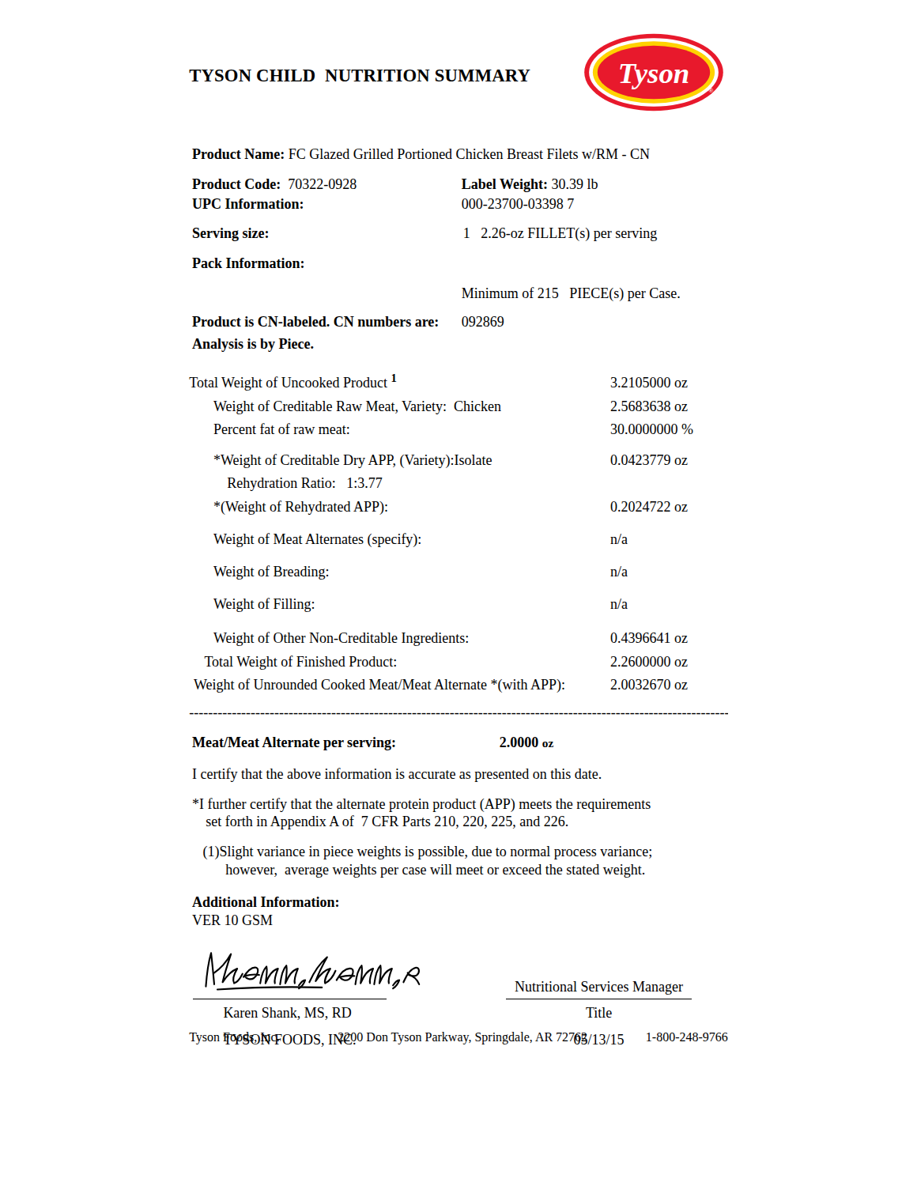Tyson ®
TYSON CHILD NUTRITION SUMMARY
Product Name: FC Glazed Grilled Portioned Chicken Breast Filets w/RM - CN
Product Code: 70322-0928
Label Weight: 30.39 lb
UPC Information:
000-23700-03398 7
Serving size:
1 2.26-oz FILLET(s) per serving
Pack Information:
Minimum of 215 PIECE(s) per Case.
Product is CN-labeled. CN numbers are:
092869
Analysis is by Piece.
| Total Weight of Uncooked Product 1 | 3.2105000 oz |
| Weight of Creditable Raw Meat, Variety: Chicken | 2.5683638 oz |
| Percent fat of raw meat: | 30.0000000 % |
| *Weight of Creditable Dry APP, (Variety):Isolate | 0.0423779 oz |
| Rehydration Ratio: 1:3.77 | |
| *(Weight of Rehydrated APP): | 0.2024722 oz |
| Weight of Meat Alternates (specify): | n/a |
| Weight of Breading: | n/a |
| Weight of Filling: | n/a |
| Weight of Other Non-Creditable Ingredients: | 0.4396641 oz |
| Total Weight of Finished Product: | 2.2600000 oz |
| Weight of Unrounded Cooked Meat/Meat Alternate *(with APP): | 2.0032670 oz |
-----------------------------------------------------------------------------------------------------------------------------
Meat/Meat Alternate per serving:
2.0000 oz
I certify that the above information is accurate as presented on this date.
*I further certify that the alternate protein product (APP) meets the requirements set forth in Appendix A of 7 CFR Parts 210, 220, 225, and 226.
(1)Slight variance in piece weights is possible, due to normal process variance; however, average weights per case will meet or exceed the stated weight.
Additional Information:
VER 10 GSM
Karen Shank, MS, RD
TYSON FOODS, INC.
Nutritional Services Manager
Title
05/13/15
Tyson Foods, Inc.
2200 Don Tyson Parkway, Springdale, AR 72762
1-800-248-9766